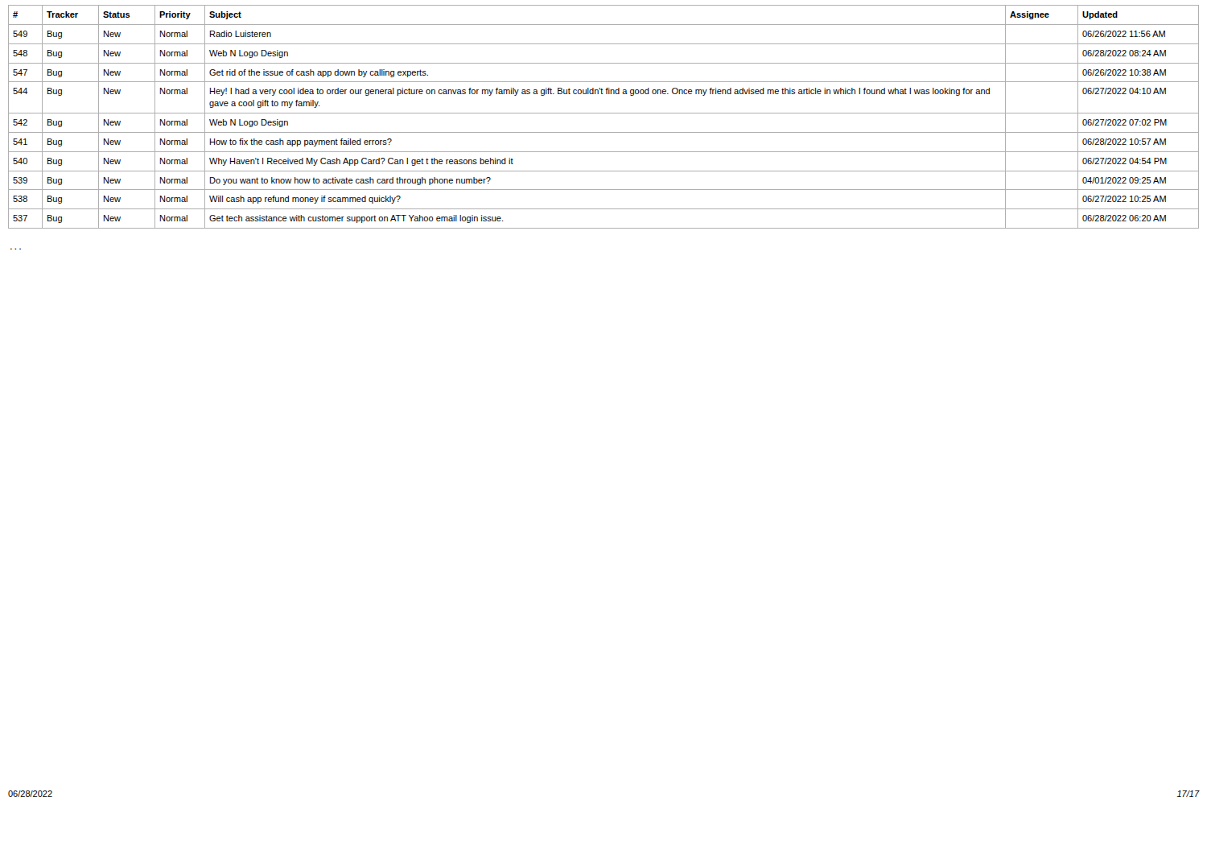| # | Tracker | Status | Priority | Subject | Assignee | Updated |
| --- | --- | --- | --- | --- | --- | --- |
| 549 | Bug | New | Normal | Radio Luisteren | | 06/26/2022 11:56 AM |
| 548 | Bug | New | Normal | Web N Logo Design | | 06/28/2022 08:24 AM |
| 547 | Bug | New | Normal | Get rid of the issue of cash app down by calling experts. | | 06/26/2022 10:38 AM |
| 544 | Bug | New | Normal | Hey! I had a very cool idea to order our general picture on canvas for my family as a gift. But couldn't find a good one. Once my friend advised me this article in which I found what I was looking for and gave a cool gift to my family. | | 06/27/2022 04:10 AM |
| 542 | Bug | New | Normal | Web N Logo Design | | 06/27/2022 07:02 PM |
| 541 | Bug | New | Normal | How to fix the cash app payment failed errors? | | 06/28/2022 10:57 AM |
| 540 | Bug | New | Normal | Why Haven't I Received My Cash App Card? Can I get t the reasons behind it | | 06/27/2022 04:54 PM |
| 539 | Bug | New | Normal | Do you want to know how to activate cash card through phone number? | | 04/01/2022 09:25 AM |
| 538 | Bug | New | Normal | Will cash app refund money if scammed quickly? | | 06/27/2022 10:25 AM |
| 537 | Bug | New | Normal | Get tech assistance with customer support on ATT Yahoo email login issue. | | 06/28/2022 06:20 AM |
...
06/28/2022 17/17